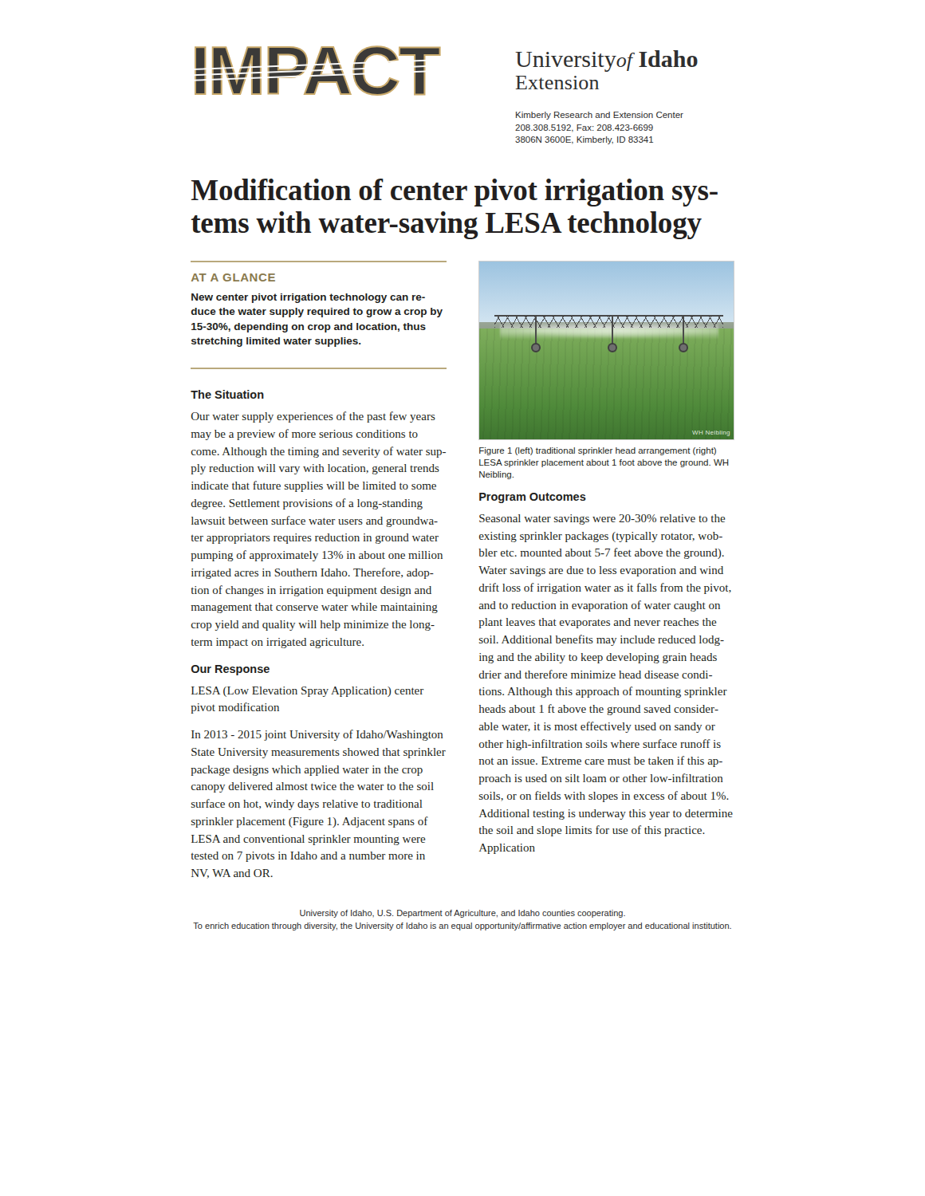IMPACT
University of Idaho
Extension
Kimberly Research and Extension Center
208.308.5192, Fax: 208.423-6699
3806N 3600E, Kimberly, ID 83341
Modification of center pivot irrigation sys­tems with water-saving LESA technology
AT A GLANCE
New center pivot irrigation technology can reduce the water supply required to grow a crop by 15-30%, depending on crop and loca­tion, thus stretching limited water supplies.
The Situation
Our water supply experiences of the past few years may be a preview of more serious conditions to come. Although the timing and severity of water sup­ply reduction will vary with location, general trends indicate that future supplies will be limited to some degree. Settlement provisions of a long-standing law­suit between surface water users and groundwater appropriators requires reduction in ground water pumping of approximately 13% in about one million irrigated acres in Southern Idaho. Therefore, adop­tion of changes in irrigation equipment design and management that conserve water while maintaining crop yield and quality will help minimize the long-term impact on irrigated agriculture.
Our Response
LESA (Low Elevation Spray Application) center pivot modification
In 2013 - 2015 joint University of Idaho/Washington State University measurements showed that sprinkler package designs which applied water in the crop can­opy delivered almost twice the water to the soil sur­face on hot, windy days relative to traditional sprin­kler placement (Figure 1). Adjacent spans of LESA and conventional sprinkler mounting were tested on 7 pivots in Idaho and a number more in NV, WA and OR.
WH Neibling
Figure 1 (left) traditional sprinkler head arrangement (right) LESA sprinkler placement about 1 foot above the ground. WH Neibling.
Program Outcomes
Seasonal water savings were 20-30% relative to the existing sprinkler packages (typically rotator, wob­bler etc. mounted about 5-7 feet above the ground). Water savings are due to less evaporation and wind drift loss of irrigation water as it falls from the pivot, and to reduction in evaporation of water caught on plant leaves that evaporates and never reaches the soil. Additional benefits may include reduced lodg­ing and the ability to keep developing grain heads drier and therefore minimize head disease condi­tions. Although this approach of mounting sprinkler heads about 1 ft above the ground saved considerable water, it is most effectively used on sandy or other high-infiltration soils where surface runoff is not an issue. Extreme care must be taken if this approach is used on silt loam or other low-infiltration soils, or on fields with slopes in excess of about 1%. Additional testing is underway this year to determine the soil and slope limits for use of this practice. Application
University of Idaho, U.S. Department of Agriculture, and Idaho counties cooperating.
To enrich education through diversity, the University of Idaho is an equal opportunity/affirmative action employer and educational institution.